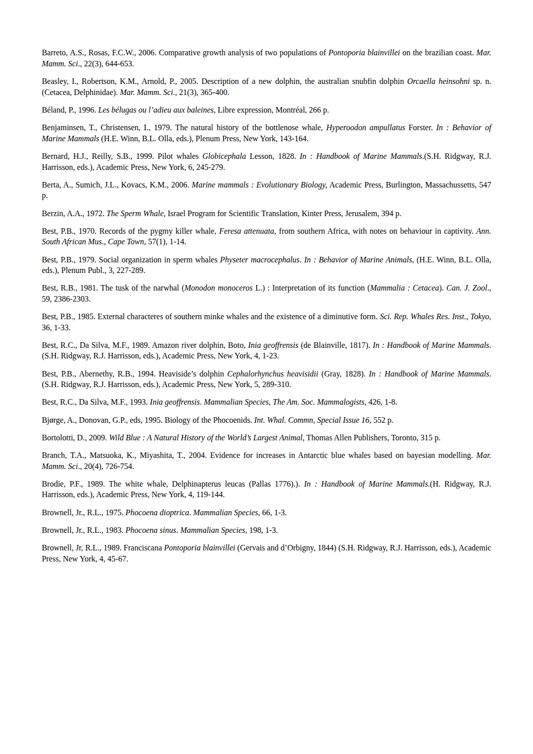Barreto, A.S., Rosas, F.C.W., 2006. Comparative growth analysis of two populations of Pontoporia blainvillei on the brazilian coast. Mar. Mamm. Sci., 22(3), 644-653.
Beasley, I., Robertson, K.M., Arnold, P., 2005. Description of a new dolphin, the australian snubfin dolphin Orcaella heinsohni sp. n. (Cetacea, Delphinidae). Mar. Mamm. Sci., 21(3), 365-400.
Béland, P., 1996. Les bélugas ou l’adieu aux baleines, Libre expression, Montréal, 266 p.
Benjaminsen, T., Christensen, I., 1979. The natural history of the bottlenose whale, Hyperoodon ampullatus Forster. In : Behavior of Marine Mammals (H.E. Winn, B.L. Olla, eds.), Plenum Press, New York, 143-164.
Bernard, H.J., Reilly, S.B., 1999. Pilot whales Globicephala Lesson, 1828. In : Handbook of Marine Mammals.(S.H. Ridgway, R.J. Harrisson, eds.), Academic Press, New York, 6, 245-279.
Berta, A., Sumich, J.L., Kovacs, K.M., 2006. Marine mammals : Evolutionary Biology, Academic Press, Burlington, Massachussetts, 547 p.
Berzin, A.A., 1972. The Sperm Whale, Israel Program for Scientific Translation, Kinter Press, Jerusalem, 394 p.
Best, P.B., 1970. Records of the pygmy killer whale, Feresa attenuata, from southern Africa, with notes on behaviour in captivity. Ann. South African Mus., Cape Town, 57(1), 1-14.
Best, P.B., 1979. Social organization in sperm whales Physeter macrocephalus. In : Behavior of Marine Animals, (H.E. Winn, B.L. Olla, eds.), Plenum Publ., 3, 227-289.
Best, R.B., 1981. The tusk of the narwhal (Monodon monoceros L.) : Interpretation of its function (Mammalia : Cetacea). Can. J. Zool., 59, 2386-2303.
Best, P.B., 1985. External characteres of southern minke whales and the existence of a diminutive form. Sci. Rep. Whales Res. Inst., Tokyo, 36, 1-33.
Best, R.C., Da Silva, M.F., 1989. Amazon river dolphin, Boto, Inia geoffrensis (de Blainville, 1817). In : Handbook of Marine Mammals.(S.H. Ridgway, R.J. Harrisson, eds.), Academic Press, New York, 4, 1-23.
Best, P.B., Abernethy, R.B., 1994. Heaviside’s dolphin Cephalorhynchus heavisidii (Gray, 1828). In : Handbook of Marine Mammals. (S.H. Ridgway, R.J. Harrisson, eds.), Academic Press, New York, 5, 289-310.
Best, R.C., Da Silva, M.F., 1993. Inia geoffrensis. Mammalian Species, The Am. Soc. Mammalogists, 426, 1-8.
Bjørge, A., Donovan, G.P., eds, 1995. Biology of the Phocoenids. Int. Whal. Commn, Special Issue 16, 552 p.
Bortolotti, D., 2009. Wild Blue : A Natural History of the World’s Largest Animal, Thomas Allen Publishers, Toronto, 315 p.
Branch, T.A., Matsuoka, K., Miyashita, T., 2004. Evidence for increases in Antarctic blue whales based on bayesian modelling. Mar. Mamm. Sci., 20(4), 726-754.
Brodie, P.F., 1989. The white whale, Delphinapterus leucas (Pallas 1776).). In : Handbook of Marine Mammals.(H. Ridgway, R.J. Harrisson, eds.), Academic Press, New York, 4, 119-144.
Brownell, Jr., R.L., 1975. Phocoena dioptrica. Mammalian Species, 66, 1-3.
Brownell, Jr., R.L., 1983. Phocoena sinus. Mammalian Species, 198, 1-3.
Brownell, Jr, R.L., 1989. Franciscana Pontoporia blainvillei (Gervais and d’Orbigny, 1844) (S.H. Ridgway, R.J. Harrisson, eds.), Academic Press, New York, 4, 45-67.